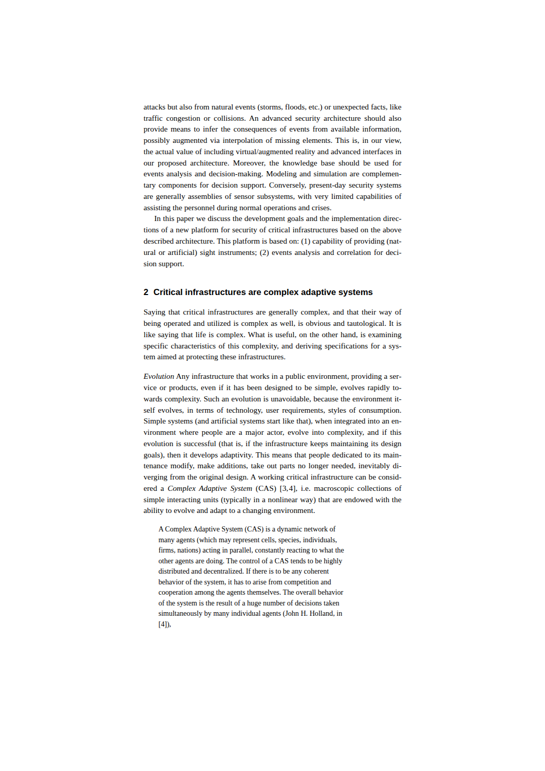attacks but also from natural events (storms, floods, etc.) or unexpected facts, like traffic congestion or collisions. An advanced security architecture should also provide means to infer the consequences of events from available information, possibly augmented via interpolation of missing elements. This is, in our view, the actual value of including virtual/augmented reality and advanced interfaces in our proposed architecture. Moreover, the knowledge base should be used for events analysis and decision-making. Modeling and simulation are complementary components for decision support. Conversely, present-day security systems are generally assemblies of sensor subsystems, with very limited capabilities of assisting the personnel during normal operations and crises.
In this paper we discuss the development goals and the implementation directions of a new platform for security of critical infrastructures based on the above described architecture. This platform is based on: (1) capability of providing (natural or artificial) sight instruments; (2) events analysis and correlation for decision support.
2 Critical infrastructures are complex adaptive systems
Saying that critical infrastructures are generally complex, and that their way of being operated and utilized is complex as well, is obvious and tautological. It is like saying that life is complex. What is useful, on the other hand, is examining specific characteristics of this complexity, and deriving specifications for a system aimed at protecting these infrastructures.
Evolution Any infrastructure that works in a public environment, providing a service or products, even if it has been designed to be simple, evolves rapidly towards complexity. Such an evolution is unavoidable, because the environment itself evolves, in terms of technology, user requirements, styles of consumption. Simple systems (and artificial systems start like that), when integrated into an environment where people are a major actor, evolve into complexity, and if this evolution is successful (that is, if the infrastructure keeps maintaining its design goals), then it develops adaptivity. This means that people dedicated to its maintenance modify, make additions, take out parts no longer needed, inevitably diverging from the original design. A working critical infrastructure can be considered a Complex Adaptive System (CAS) [3, 4], i.e. macroscopic collections of simple interacting units (typically in a nonlinear way) that are endowed with the ability to evolve and adapt to a changing environment.
A Complex Adaptive System (CAS) is a dynamic network of many agents (which may represent cells, species, individuals, firms, nations) acting in parallel, constantly reacting to what the other agents are doing. The control of a CAS tends to be highly distributed and decentralized. If there is to be any coherent behavior of the system, it has to arise from competition and cooperation among the agents themselves. The overall behavior of the system is the result of a huge number of decisions taken simultaneously by many individual agents (John H. Holland, in [4]),